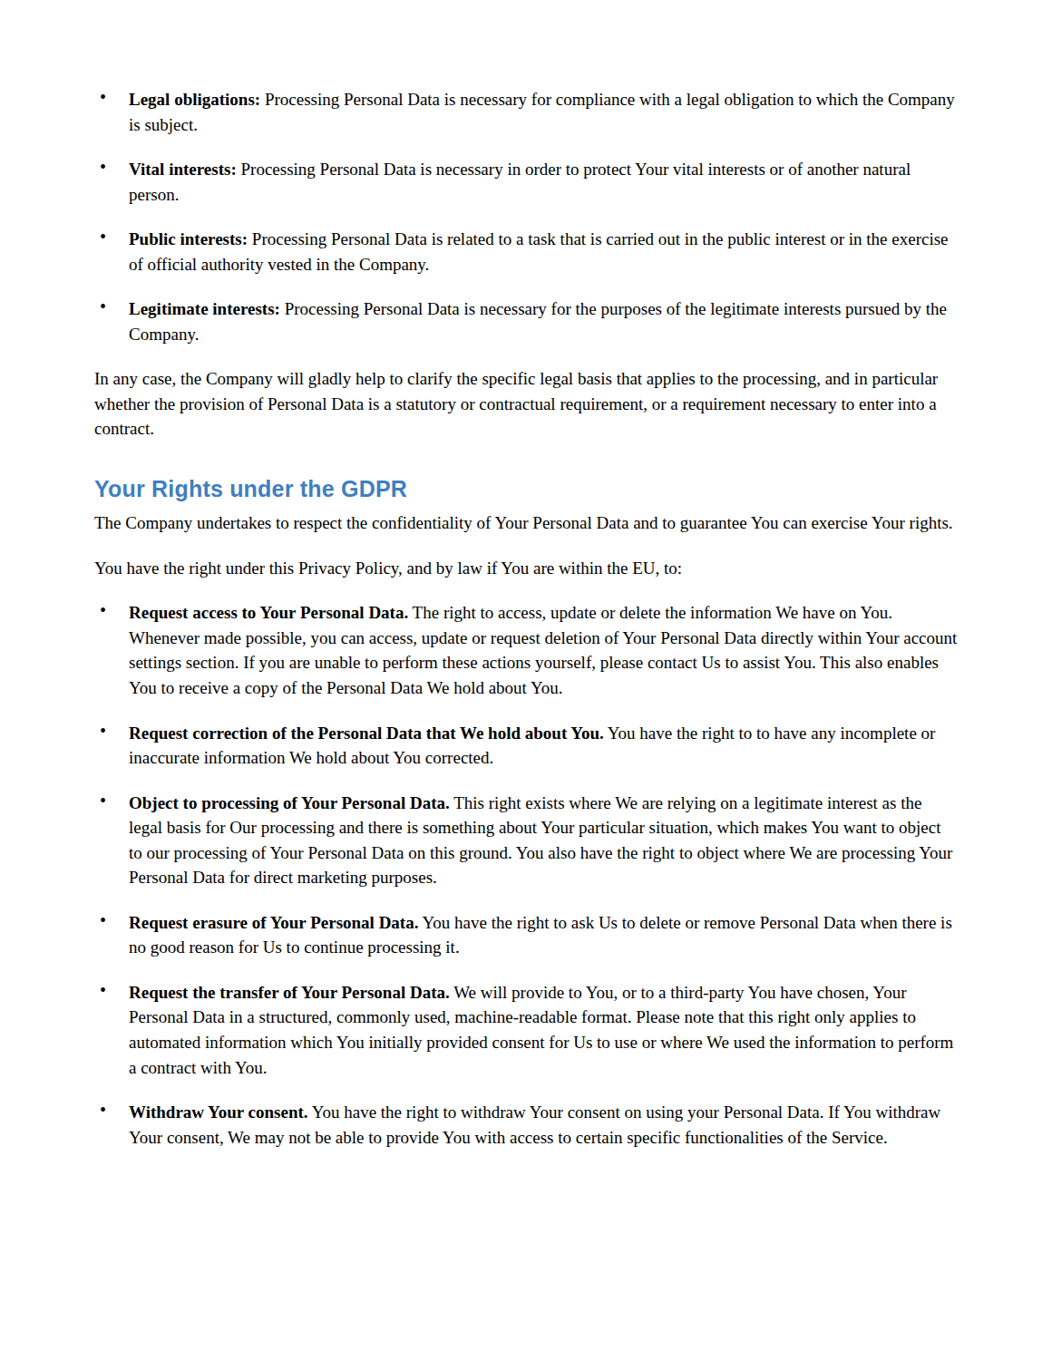Legal obligations: Processing Personal Data is necessary for compliance with a legal obligation to which the Company is subject.
Vital interests: Processing Personal Data is necessary in order to protect Your vital interests or of another natural person.
Public interests: Processing Personal Data is related to a task that is carried out in the public interest or in the exercise of official authority vested in the Company.
Legitimate interests: Processing Personal Data is necessary for the purposes of the legitimate interests pursued by the Company.
In any case, the Company will gladly help to clarify the specific legal basis that applies to the processing, and in particular whether the provision of Personal Data is a statutory or contractual requirement, or a requirement necessary to enter into a contract.
Your Rights under the GDPR
The Company undertakes to respect the confidentiality of Your Personal Data and to guarantee You can exercise Your rights.
You have the right under this Privacy Policy, and by law if You are within the EU, to:
Request access to Your Personal Data. The right to access, update or delete the information We have on You. Whenever made possible, you can access, update or request deletion of Your Personal Data directly within Your account settings section. If you are unable to perform these actions yourself, please contact Us to assist You. This also enables You to receive a copy of the Personal Data We hold about You.
Request correction of the Personal Data that We hold about You. You have the right to to have any incomplete or inaccurate information We hold about You corrected.
Object to processing of Your Personal Data. This right exists where We are relying on a legitimate interest as the legal basis for Our processing and there is something about Your particular situation, which makes You want to object to our processing of Your Personal Data on this ground. You also have the right to object where We are processing Your Personal Data for direct marketing purposes.
Request erasure of Your Personal Data. You have the right to ask Us to delete or remove Personal Data when there is no good reason for Us to continue processing it.
Request the transfer of Your Personal Data. We will provide to You, or to a third-party You have chosen, Your Personal Data in a structured, commonly used, machine-readable format. Please note that this right only applies to automated information which You initially provided consent for Us to use or where We used the information to perform a contract with You.
Withdraw Your consent. You have the right to withdraw Your consent on using your Personal Data. If You withdraw Your consent, We may not be able to provide You with access to certain specific functionalities of the Service.